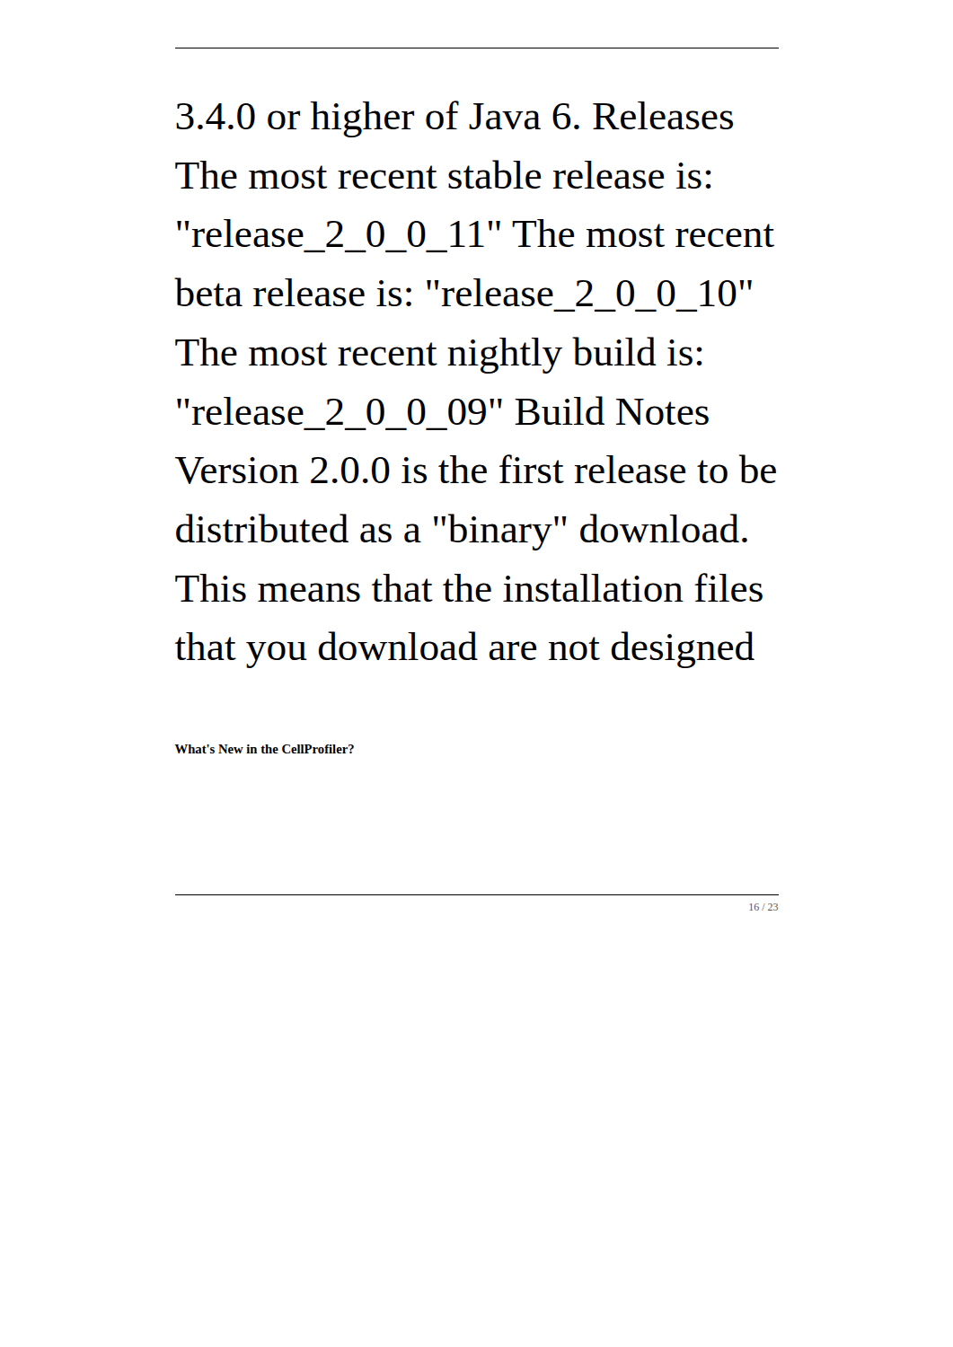3.4.0 or higher of Java 6. Releases The most recent stable release is: "release_2_0_0_11" The most recent beta release is: "release_2_0_0_10" The most recent nightly build is: "release_2_0_0_09" Build Notes Version 2.0.0 is the first release to be distributed as a "binary" download. This means that the installation files that you download are not designed
What's New in the CellProfiler?
16 / 23